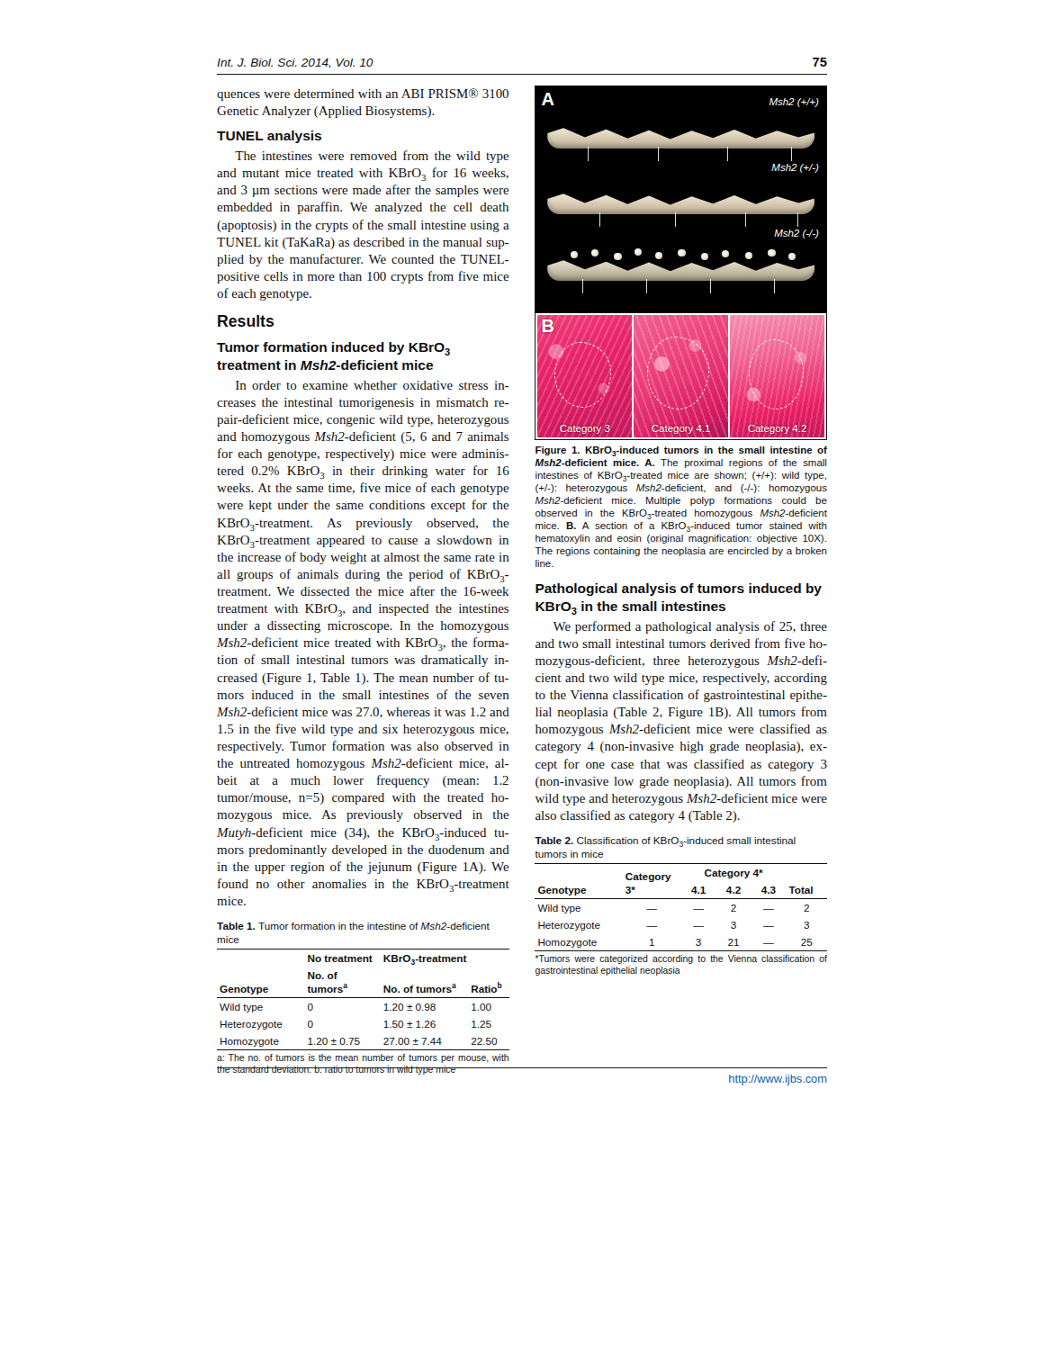Int. J. Biol. Sci. 2014, Vol. 10
75
quences were determined with an ABI PRISM® 3100 Genetic Analyzer (Applied Biosystems).
TUNEL analysis
The intestines were removed from the wild type and mutant mice treated with KBrO3 for 16 weeks, and 3 µm sections were made after the samples were embedded in paraffin. We analyzed the cell death (apoptosis) in the crypts of the small intestine using a TUNEL kit (TaKaRa) as described in the manual supplied by the manufacturer. We counted the TUNEL-positive cells in more than 100 crypts from five mice of each genotype.
Results
Tumor formation induced by KBrO3 treatment in Msh2-deficient mice
In order to examine whether oxidative stress increases the intestinal tumorigenesis in mismatch repair-deficient mice, congenic wild type, heterozygous and homozygous Msh2-deficient (5, 6 and 7 animals for each genotype, respectively) mice were administered 0.2% KBrO3 in their drinking water for 16 weeks. At the same time, five mice of each genotype were kept under the same conditions except for the KBrO3-treatment. As previously observed, the KBrO3-treatment appeared to cause a slowdown in the increase of body weight at almost the same rate in all groups of animals during the period of KBrO3-treatment. We dissected the mice after the 16-week treatment with KBrO3, and inspected the intestines under a dissecting microscope. In the homozygous Msh2-deficient mice treated with KBrO3, the formation of small intestinal tumors was dramatically increased (Figure 1, Table 1). The mean number of tumors induced in the small intestines of the seven Msh2-deficient mice was 27.0, whereas it was 1.2 and 1.5 in the five wild type and six heterozygous mice, respectively. Tumor formation was also observed in the untreated homozygous Msh2-deficient mice, albeit at a much lower frequency (mean: 1.2 tumor/mouse, n=5) compared with the treated homozygous mice. As previously observed in the Mutyh-deficient mice (34), the KBrO3-induced tumors predominantly developed in the duodenum and in the upper region of the jejunum (Figure 1A). We found no other anomalies in the KBrO3-treatment mice.
Table 1. Tumor formation in the intestine of Msh2 -deficient mice
| Genotype | No treatment | KBrO 3 -treatment |
| --- | --- | --- |
| No. of tumors a | No. of tumors a | Ratio b |
| Wild type | 0 | 1.20 ± 0.98 | 1.00 |
| Heterozygote | 0 | 1.50 ± 1.26 | 1.25 |
| Homozygote | 1.20 ± 0.75 | 27.00 ± 7.44 | 22.50 |
a: The no. of tumors is the mean number of tumors per mouse, with the standard deviation. b: ratio to tumors in wild type mice
A
Msh2 (+/+)
Msh2 (+/-)
Msh2 (-/-)
B
Category 3
Category 4.1
Category 4.2
Figure 1. KBrO3-induced tumors in the small intestine of Msh2-deficient mice. A. The proximal regions of the small intestines of KBrO3-treated mice are shown; (+/+): wild type, (+/-): heterozygous Msh2-deficient, and (-/-): homozygous Msh2-deficient mice. Multiple polyp formations could be observed in the KBrO3-treated homozygous Msh2-deficient mice. B. A section of a KBrO3-induced tumor stained with hematoxylin and eosin (original magnification: objective 10X). The regions containing the neoplasia are encircled by a broken line.
Pathological analysis of tumors induced by KBrO3 in the small intestines
We performed a pathological analysis of 25, three and two small intestinal tumors derived from five homozygous-deficient, three heterozygous Msh2-deficient and two wild type mice, respectively, according to the Vienna classification of gastrointestinal epithelial neoplasia (Table 2, Figure 1B). All tumors from homozygous Msh2-deficient mice were classified as category 4 (non-invasive high grade neoplasia), except for one case that was classified as category 3 (non-invasive low grade neoplasia). All tumors from wild type and heterozygous Msh2-deficient mice were also classified as category 4 (Table 2).
Table 2. Classification of KBrO 3 -induced small intestinal tumors in mice
| Genotype | Category 3* | Category 4* | Total |
| --- | --- | --- | --- |
| 4.1 | 4.2 | 4.3 |
| Wild type | — | — | 2 | — | 2 |
| Heterozygote | — | — | 3 | — | 3 |
| Homozygote | 1 | 3 | 21 | — | 25 |
*Tumors were categorized according to the Vienna classification of gastrointestinal epithelial neoplasia
http://www.ijbs.com